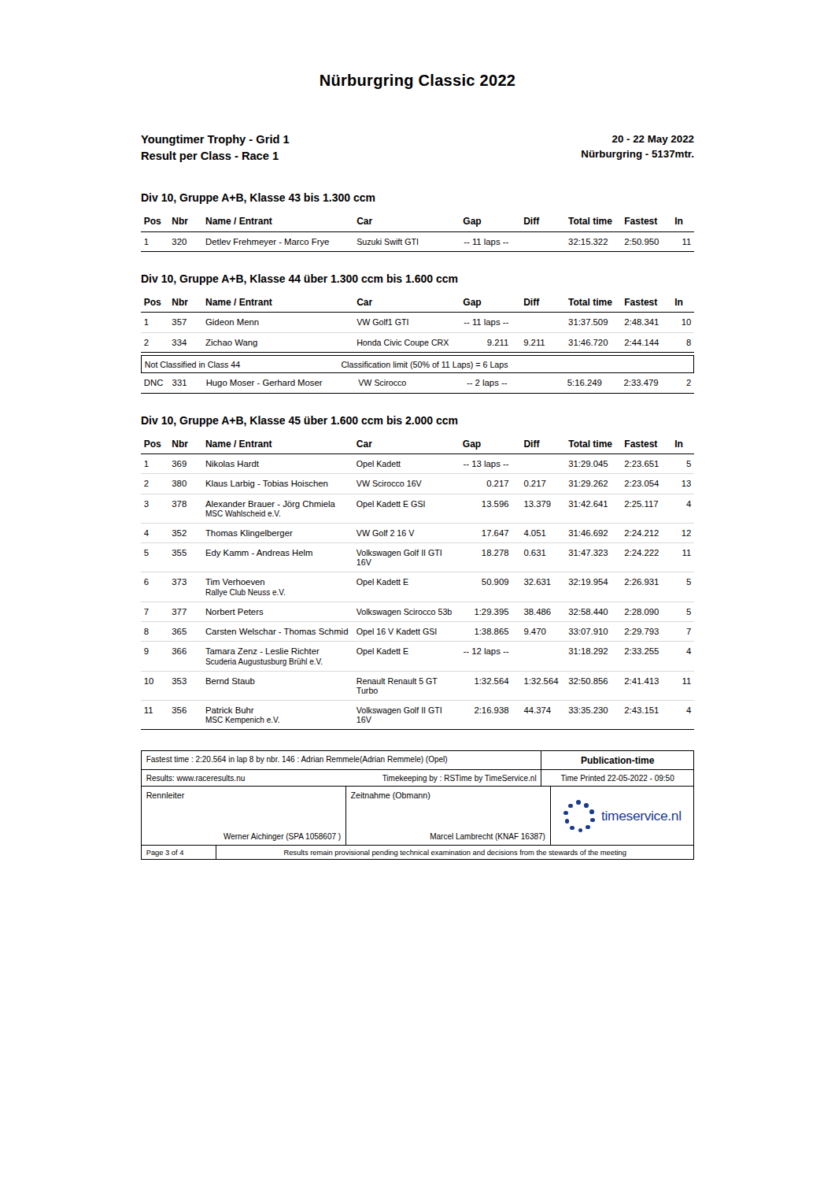Nürburgring Classic 2022
Youngtimer Trophy - Grid 1
Result per Class - Race 1
20 - 22 May 2022
Nürburgring - 5137mtr.
Div 10, Gruppe A+B, Klasse 43 bis 1.300 ccm
| Pos | Nbr | Name / Entrant | Car | Gap | Diff | Total time | Fastest | In |
| --- | --- | --- | --- | --- | --- | --- | --- | --- |
| 1 | 320 | Detlev Frehmeyer - Marco Frye | Suzuki Swift GTI | -- 11 laps -- | | 32:15.322 | 2:50.950 | 11 |
Div 10, Gruppe A+B, Klasse 44 über 1.300 ccm bis 1.600 ccm
| Pos | Nbr | Name / Entrant | Car | Gap | Diff | Total time | Fastest | In |
| --- | --- | --- | --- | --- | --- | --- | --- | --- |
| 1 | 357 | Gideon Menn | VW Golf1 GTI | -- 11 laps -- | | 31:37.509 | 2:48.341 | 10 |
| 2 | 334 | Zichao Wang | Honda Civic Coupe CRX | 9.211 | 9.211 | 31:46.720 | 2:44.144 | 8 |
Not Classified in Class 44
Classification limit (50% of 11 Laps) = 6 Laps
| DNC | 331 | Hugo Moser - Gerhard Moser | VW Scirocco | -- 2 laps -- | | 5:16.249 | 2:33.479 | 2 |
Div 10, Gruppe A+B, Klasse 45 über 1.600 ccm bis 2.000 ccm
| Pos | Nbr | Name / Entrant | Car | Gap | Diff | Total time | Fastest | In |
| --- | --- | --- | --- | --- | --- | --- | --- | --- |
| 1 | 369 | Nikolas Hardt | Opel Kadett | -- 13 laps -- | | 31:29.045 | 2:23.651 | 5 |
| 2 | 380 | Klaus Larbig - Tobias Hoischen | VW Scirocco 16V | 0.217 | 0.217 | 31:29.262 | 2:23.054 | 13 |
| 3 | 378 | Alexander Brauer - Jörg Chmiela MSC Wahlscheid e.V. | Opel Kadett E GSI | 13.596 | 13.379 | 31:42.641 | 2:25.117 | 4 |
| 4 | 352 | Thomas Klingelberger | VW Golf 2 16 V | 17.647 | 4.051 | 31:46.692 | 2:24.212 | 12 |
| 5 | 355 | Edy Kamm - Andreas Helm | Volkswagen Golf II GTI 16V | 18.278 | 0.631 | 31:47.323 | 2:24.222 | 11 |
| 6 | 373 | Tim Verhoeven Rallye Club Neuss e.V. | Opel Kadett E | 50.909 | 32.631 | 32:19.954 | 2:26.931 | 5 |
| 7 | 377 | Norbert Peters | Volkswagen Scirocco 53b | 1:29.395 | 38.486 | 32:58.440 | 2:28.090 | 5 |
| 8 | 365 | Carsten Welschar - Thomas Schmid | Opel 16 V Kadett GSI | 1:38.865 | 9.470 | 33:07.910 | 2:29.793 | 7 |
| 9 | 366 | Tamara Zenz - Leslie Richter Scuderia Augustusburg Brühl e.V. | Opel Kadett E | -- 12 laps -- | | 31:18.292 | 2:33.255 | 4 |
| 10 | 353 | Bernd Staub | Renault Renault 5 GT Turbo | 1:32.564 | 1:32.564 | 32:50.856 | 2:41.413 | 11 |
| 11 | 356 | Patrick Buhr MSC Kempenich e.V. | Volkswagen Golf II GTI 16V | 2:16.938 | 44.374 | 33:35.230 | 2:43.151 | 4 |
Fastest time : 2:20.564 in lap 8 by nbr. 146 : Adrian Remmele(Adrian Remmele) (Opel)
Publication-time
Results: www.raceresults.nu
Timekeeping by : RSTime by TimeService.nl
Time Printed 22-05-2022 - 09:50
Rennleiter
Werner Aichinger (SPA 1058607 )
Zeitnahme (Obmann)
Marcel Lambrecht (KNAF 16387)
timeservice.nl
Page 3 of 4
Results remain provisional pending technical examination and decisions from the stewards of the meeting